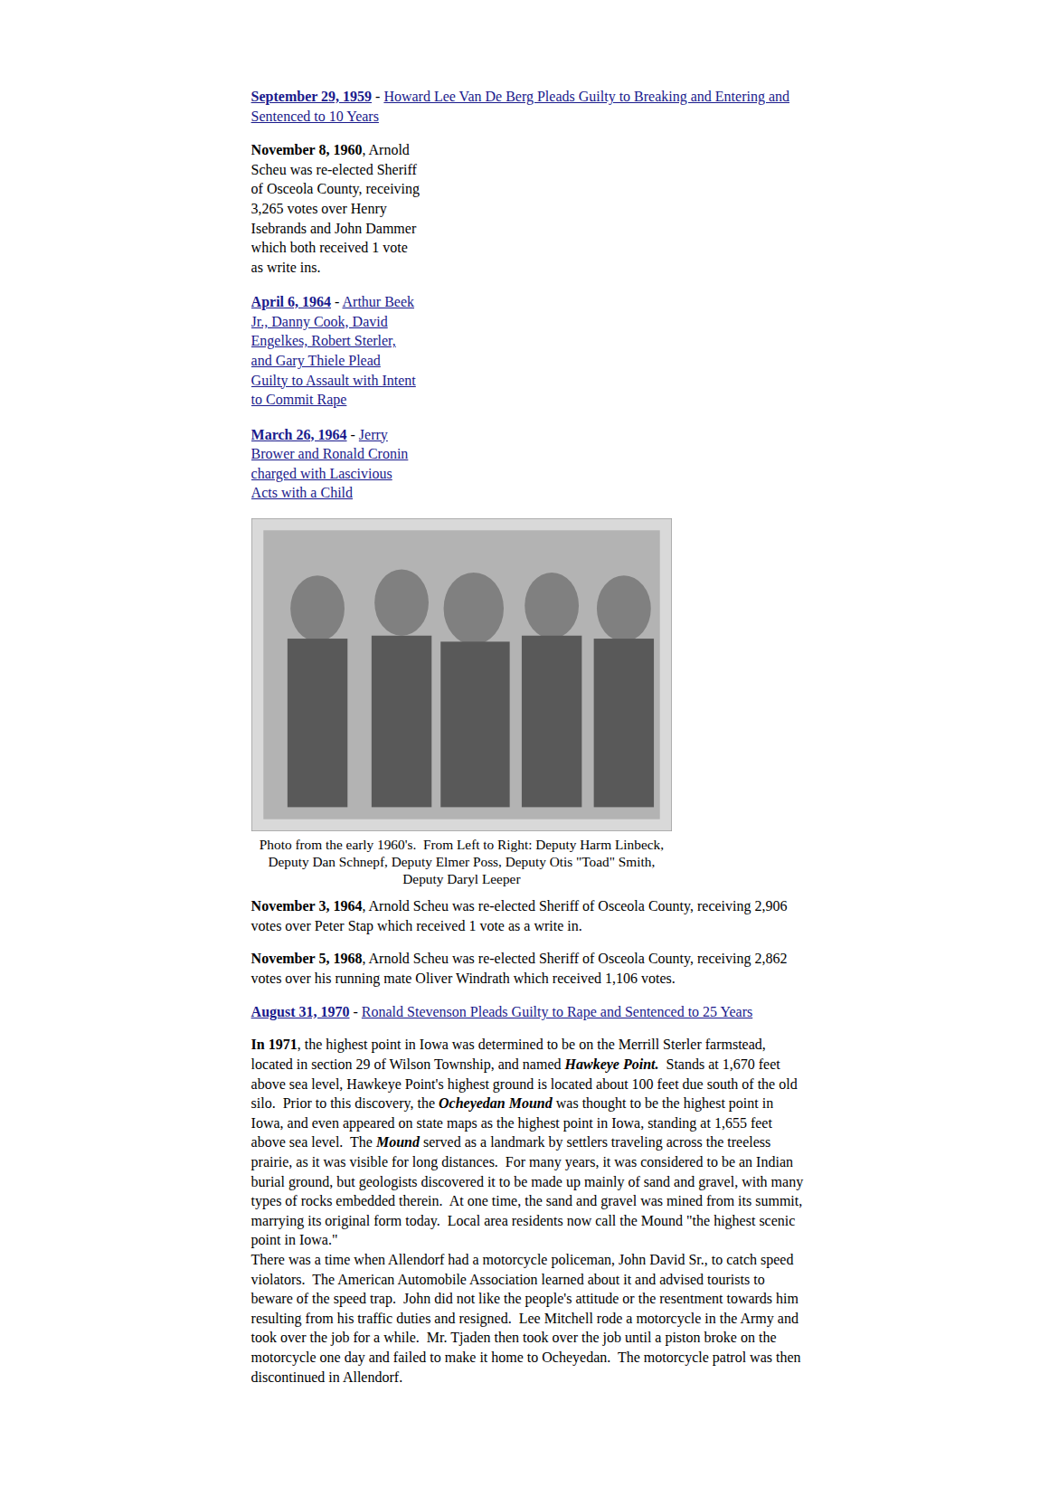September 29, 1959 - Howard Lee Van De Berg Pleads Guilty to Breaking and Entering and Sentenced to 10 Years
November 8, 1960, Arnold Scheu was re-elected Sheriff of Osceola County, receiving 3,265 votes over Henry Isebrands and John Dammer which both received 1 vote as write ins.
April 6, 1964 - Arthur Beek Jr., Danny Cook, David Engelkes, Robert Sterler, and Gary Thiele Plead Guilty to Assault with Intent to Commit Rape
March 26, 1964 - Jerry Brower and Ronald Cronin charged with Lascivious Acts with a Child
Photo from the early 1960's. From Left to Right: Deputy Harm Linbeck, Deputy Dan Schnepf, Deputy Elmer Poss, Deputy Otis "Toad" Smith, Deputy Daryl Leeper
November 3, 1964, Arnold Scheu was re-elected Sheriff of Osceola County, receiving 2,906 votes over Peter Stap which received 1 vote as a write in.
November 5, 1968, Arnold Scheu was re-elected Sheriff of Osceola County, receiving 2,862 votes over his running mate Oliver Windrath which received 1,106 votes.
August 31, 1970 - Ronald Stevenson Pleads Guilty to Rape and Sentenced to 25 Years
In 1971, the highest point in Iowa was determined to be on the Merrill Sterler farmstead, located in section 29 of Wilson Township, and named Hawkeye Point. Stands at 1,670 feet above sea level, Hawkeye Point's highest ground is located about 100 feet due south of the old silo. Prior to this discovery, the Ocheyedan Mound was thought to be the highest point in Iowa, and even appeared on state maps as the highest point in Iowa, standing at 1,655 feet above sea level. The Mound served as a landmark by settlers traveling across the treeless prairie, as it was visible for long distances. For many years, it was considered to be an Indian burial ground, but geologists discovered it to be made up mainly of sand and gravel, with many types of rocks embedded therein. At one time, the sand and gravel was mined from its summit, marrying its original form today. Local area residents now call the Mound "the highest scenic point in Iowa."
There was a time when Allendorf had a motorcycle policeman, John David Sr., to catch speed violators. The American Automobile Association learned about it and advised tourists to beware of the speed trap. John did not like the people's attitude or the resentment towards him resulting from his traffic duties and resigned. Lee Mitchell rode a motorcycle in the Army and took over the job for a while. Mr. Tjaden then took over the job until a piston broke on the motorcycle one day and failed to make it home to Ocheyedan. The motorcycle patrol was then discontinued in Allendorf.